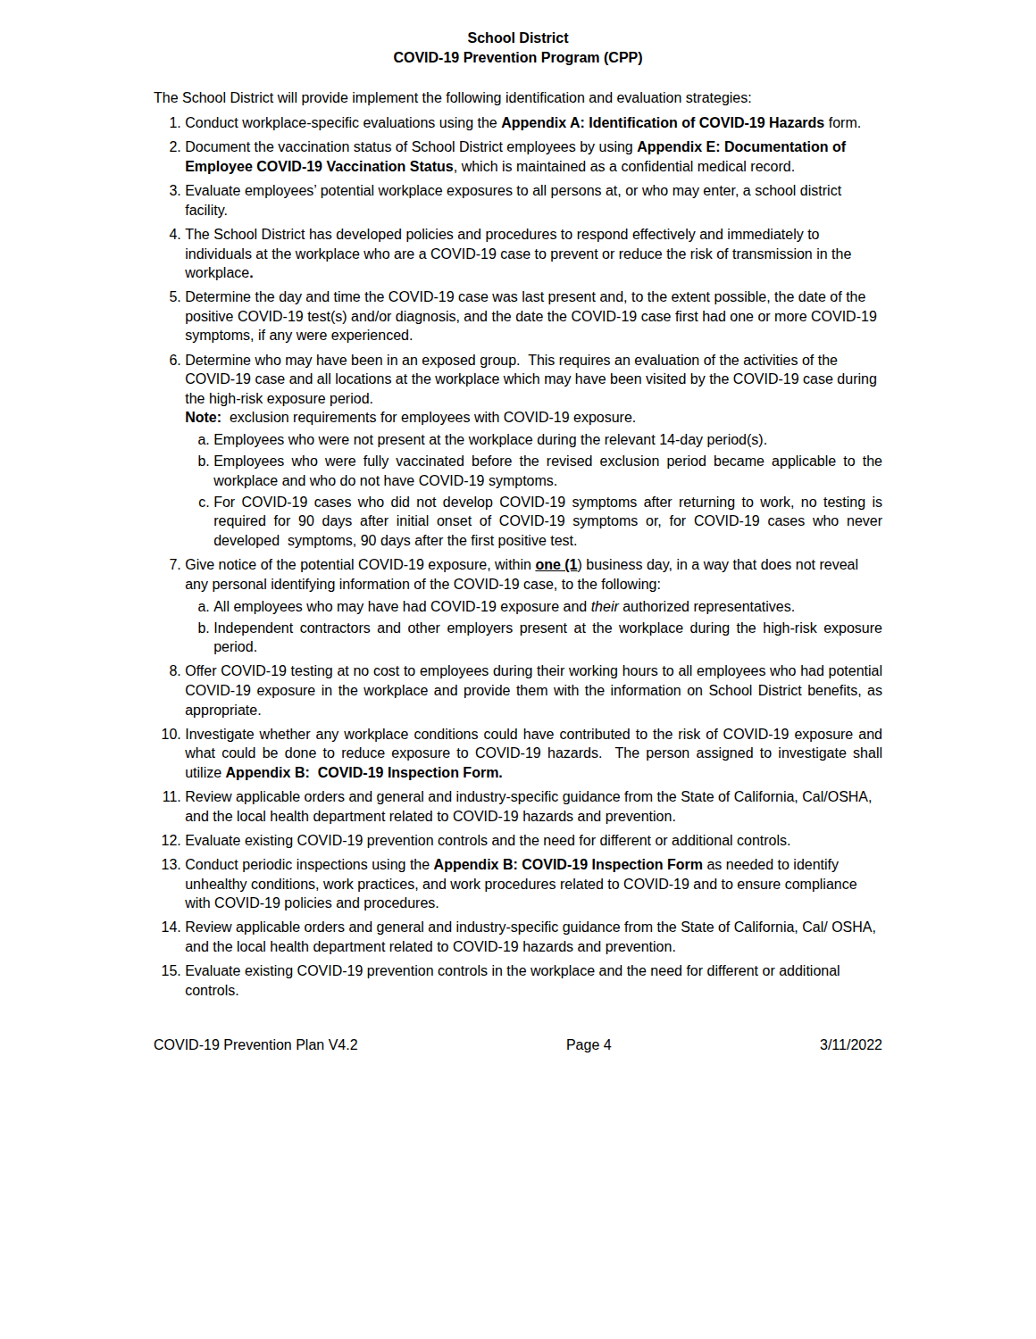School District COVID-19 Prevention Program (CPP)
The School District will provide implement the following identification and evaluation strategies:
Conduct workplace-specific evaluations using the Appendix A: Identification of COVID-19 Hazards form.
Document the vaccination status of School District employees by using Appendix E: Documentation of Employee COVID-19 Vaccination Status, which is maintained as a confidential medical record.
Evaluate employees’ potential workplace exposures to all persons at, or who may enter, a school district facility.
The School District has developed policies and procedures to respond effectively and immediately to individuals at the workplace who are a COVID-19 case to prevent or reduce the risk of transmission in the workplace.
Determine the day and time the COVID-19 case was last present and, to the extent possible, the date of the positive COVID-19 test(s) and/or diagnosis, and the date the COVID-19 case first had one or more COVID-19 symptoms, if any were experienced.
Determine who may have been in an exposed group. This requires an evaluation of the activities of the COVID-19 case and all locations at the workplace which may have been visited by the COVID-19 case during the high-risk exposure period. Note: exclusion requirements for employees with COVID-19 exposure.
Employees who were not present at the workplace during the relevant 14-day period(s).
Employees who were fully vaccinated before the revised exclusion period became applicable to the workplace and who do not have COVID-19 symptoms.
For COVID-19 cases who did not develop COVID-19 symptoms after returning to work, no testing is required for 90 days after initial onset of COVID-19 symptoms or, for COVID-19 cases who never developed symptoms, 90 days after the first positive test.
Give notice of the potential COVID-19 exposure, within one (1) business day, in a way that does not reveal any personal identifying information of the COVID-19 case, to the following:
All employees who may have had COVID-19 exposure and their authorized representatives.
Independent contractors and other employers present at the workplace during the high-risk exposure period.
Offer COVID-19 testing at no cost to employees during their working hours to all employees who had potential COVID-19 exposure in the workplace and provide them with the information on School District benefits, as appropriate.
Investigate whether any workplace conditions could have contributed to the risk of COVID-19 exposure and what could be done to reduce exposure to COVID-19 hazards. The person assigned to investigate shall utilize Appendix B: COVID-19 Inspection Form.
Review applicable orders and general and industry-specific guidance from the State of California, Cal/OSHA, and the local health department related to COVID-19 hazards and prevention.
Evaluate existing COVID-19 prevention controls and the need for different or additional controls.
Conduct periodic inspections using the Appendix B: COVID-19 Inspection Form as needed to identify unhealthy conditions, work practices, and work procedures related to COVID-19 and to ensure compliance with COVID-19 policies and procedures.
Review applicable orders and general and industry-specific guidance from the State of California, Cal/ OSHA, and the local health department related to COVID-19 hazards and prevention.
Evaluate existing COVID-19 prevention controls in the workplace and the need for different or additional controls.
COVID-19 Prevention Plan V4.2 Page 4 3/11/2022